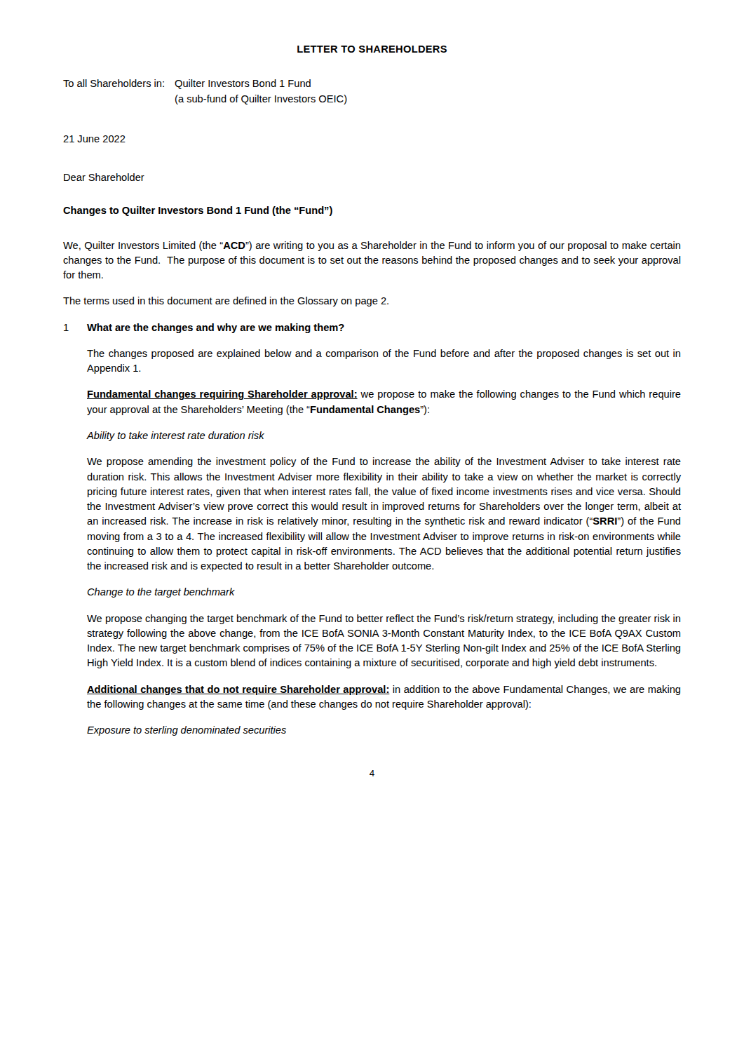LETTER TO SHAREHOLDERS
| To all Shareholders in: | Quilter Investors Bond 1 Fund (a sub-fund of Quilter Investors OEIC) |
21 June 2022
Dear Shareholder
Changes to Quilter Investors Bond 1 Fund (the “Fund”)
We, Quilter Investors Limited (the “ACD”) are writing to you as a Shareholder in the Fund to inform you of our proposal to make certain changes to the Fund. The purpose of this document is to set out the reasons behind the proposed changes and to seek your approval for them.
The terms used in this document are defined in the Glossary on page 2.
1
What are the changes and why are we making them?
The changes proposed are explained below and a comparison of the Fund before and after the proposed changes is set out in Appendix 1.
Fundamental changes requiring Shareholder approval: we propose to make the following changes to the Fund which require your approval at the Shareholders’ Meeting (the “Fundamental Changes”):
Ability to take interest rate duration risk
We propose amending the investment policy of the Fund to increase the ability of the Investment Adviser to take interest rate duration risk. This allows the Investment Adviser more flexibility in their ability to take a view on whether the market is correctly pricing future interest rates, given that when interest rates fall, the value of fixed income investments rises and vice versa. Should the Investment Adviser’s view prove correct this would result in improved returns for Shareholders over the longer term, albeit at an increased risk. The increase in risk is relatively minor, resulting in the synthetic risk and reward indicator (“SRRI”) of the Fund moving from a 3 to a 4. The increased flexibility will allow the Investment Adviser to improve returns in risk-on environments while continuing to allow them to protect capital in risk-off environments. The ACD believes that the additional potential return justifies the increased risk and is expected to result in a better Shareholder outcome.
Change to the target benchmark
We propose changing the target benchmark of the Fund to better reflect the Fund’s risk/return strategy, including the greater risk in strategy following the above change, from the ICE BofA SONIA 3-Month Constant Maturity Index, to the ICE BofA Q9AX Custom Index. The new target benchmark comprises of 75% of the ICE BofA 1-5Y Sterling Non-gilt Index and 25% of the ICE BofA Sterling High Yield Index. It is a custom blend of indices containing a mixture of securitised, corporate and high yield debt instruments.
Additional changes that do not require Shareholder approval: in addition to the above Fundamental Changes, we are making the following changes at the same time (and these changes do not require Shareholder approval):
Exposure to sterling denominated securities
4